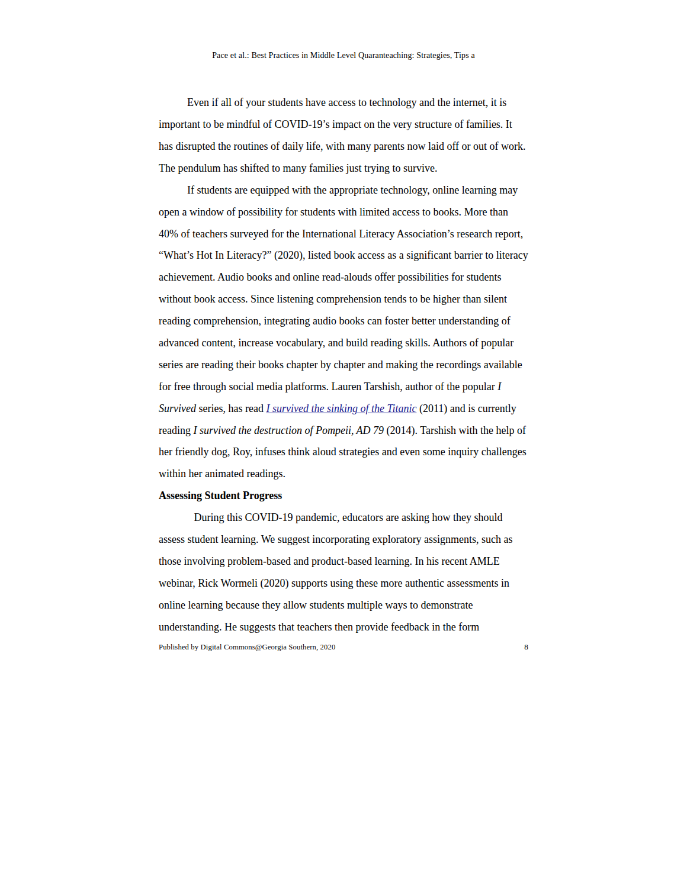Pace et al.: Best Practices in Middle Level Quaranteaching: Strategies, Tips a
Even if all of your students have access to technology and the internet, it is important to be mindful of COVID-19’s impact on the very structure of families. It has disrupted the routines of daily life, with many parents now laid off or out of work. The pendulum has shifted to many families just trying to survive.
If students are equipped with the appropriate technology, online learning may open a window of possibility for students with limited access to books. More than 40% of teachers surveyed for the International Literacy Association’s research report, “What’s Hot In Literacy?” (2020), listed book access as a significant barrier to literacy achievement. Audio books and online read-alouds offer possibilities for students without book access. Since listening comprehension tends to be higher than silent reading comprehension, integrating audio books can foster better understanding of advanced content, increase vocabulary, and build reading skills. Authors of popular series are reading their books chapter by chapter and making the recordings available for free through social media platforms. Lauren Tarshish, author of the popular I Survived series, has read I survived the sinking of the Titanic (2011) and is currently reading I survived the destruction of Pompeii, AD 79 (2014). Tarshish with the help of her friendly dog, Roy, infuses think aloud strategies and even some inquiry challenges within her animated readings.
Assessing Student Progress
During this COVID-19 pandemic, educators are asking how they should assess student learning. We suggest incorporating exploratory assignments, such as those involving problem-based and product-based learning. In his recent AMLE webinar, Rick Wormeli (2020) supports using these more authentic assessments in online learning because they allow students multiple ways to demonstrate understanding. He suggests that teachers then provide feedback in the form
Published by Digital Commons@Georgia Southern, 2020
8